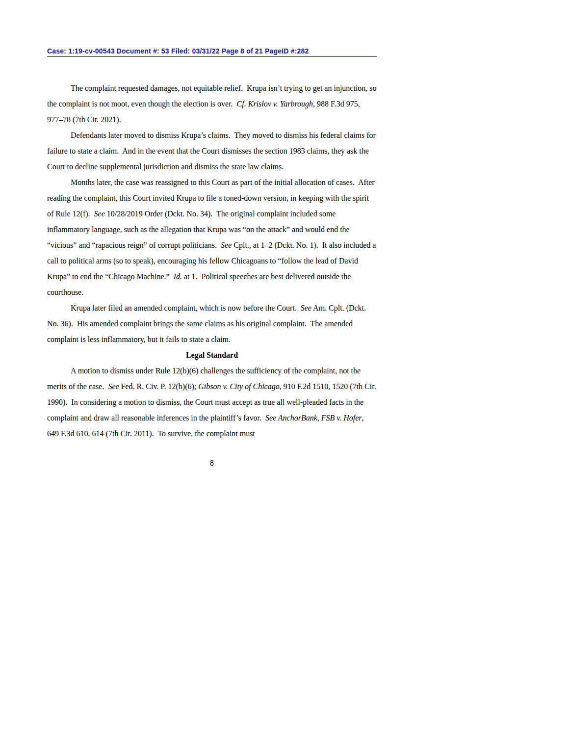Case: 1:19-cv-00543 Document #: 53 Filed: 03/31/22 Page 8 of 21 PageID #:282
The complaint requested damages, not equitable relief. Krupa isn’t trying to get an injunction, so the complaint is not moot, even though the election is over. Cf. Krislov v. Yarbrough, 988 F.3d 975, 977–78 (7th Cir. 2021).
Defendants later moved to dismiss Krupa’s claims. They moved to dismiss his federal claims for failure to state a claim. And in the event that the Court dismisses the section 1983 claims, they ask the Court to decline supplemental jurisdiction and dismiss the state law claims.
Months later, the case was reassigned to this Court as part of the initial allocation of cases. After reading the complaint, this Court invited Krupa to file a toned-down version, in keeping with the spirit of Rule 12(f). See 10/28/2019 Order (Dckt. No. 34). The original complaint included some inflammatory language, such as the allegation that Krupa was “on the attack” and would end the “vicious” and “rapacious reign” of corrupt politicians. See Cplt., at 1–2 (Dckt. No. 1). It also included a call to political arms (so to speak), encouraging his fellow Chicagoans to “follow the lead of David Krupa” to end the “Chicago Machine.” Id. at 1. Political speeches are best delivered outside the courthouse.
Krupa later filed an amended complaint, which is now before the Court. See Am. Cplt. (Dckt. No. 36). His amended complaint brings the same claims as his original complaint. The amended complaint is less inflammatory, but it fails to state a claim.
Legal Standard
A motion to dismiss under Rule 12(b)(6) challenges the sufficiency of the complaint, not the merits of the case. See Fed. R. Civ. P. 12(b)(6); Gibson v. City of Chicago, 910 F.2d 1510, 1520 (7th Cir. 1990). In considering a motion to dismiss, the Court must accept as true all well-pleaded facts in the complaint and draw all reasonable inferences in the plaintiff’s favor. See AnchorBank, FSB v. Hofer, 649 F.3d 610, 614 (7th Cir. 2011). To survive, the complaint must
8